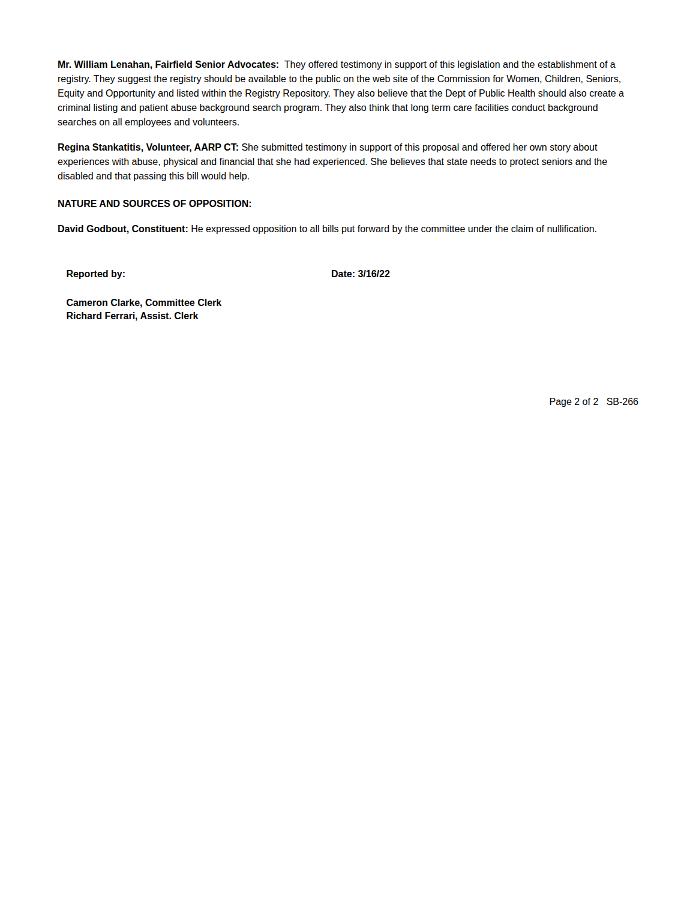Mr. William Lenahan, Fairfield Senior Advocates: They offered testimony in support of this legislation and the establishment of a registry. They suggest the registry should be available to the public on the web site of the Commission for Women, Children, Seniors, Equity and Opportunity and listed within the Registry Repository. They also believe that the Dept of Public Health should also create a criminal listing and patient abuse background search program. They also think that long term care facilities conduct background searches on all employees and volunteers.
Regina Stankatitis, Volunteer, AARP CT: She submitted testimony in support of this proposal and offered her own story about experiences with abuse, physical and financial that she had experienced. She believes that state needs to protect seniors and the disabled and that passing this bill would help.
NATURE AND SOURCES OF OPPOSITION:
David Godbout, Constituent: He expressed opposition to all bills put forward by the committee under the claim of nullification.
Reported by: Date: 3/16/22
Cameron Clarke, Committee Clerk
Richard Ferrari, Assist. Clerk
Page 2 of 2 SB-266